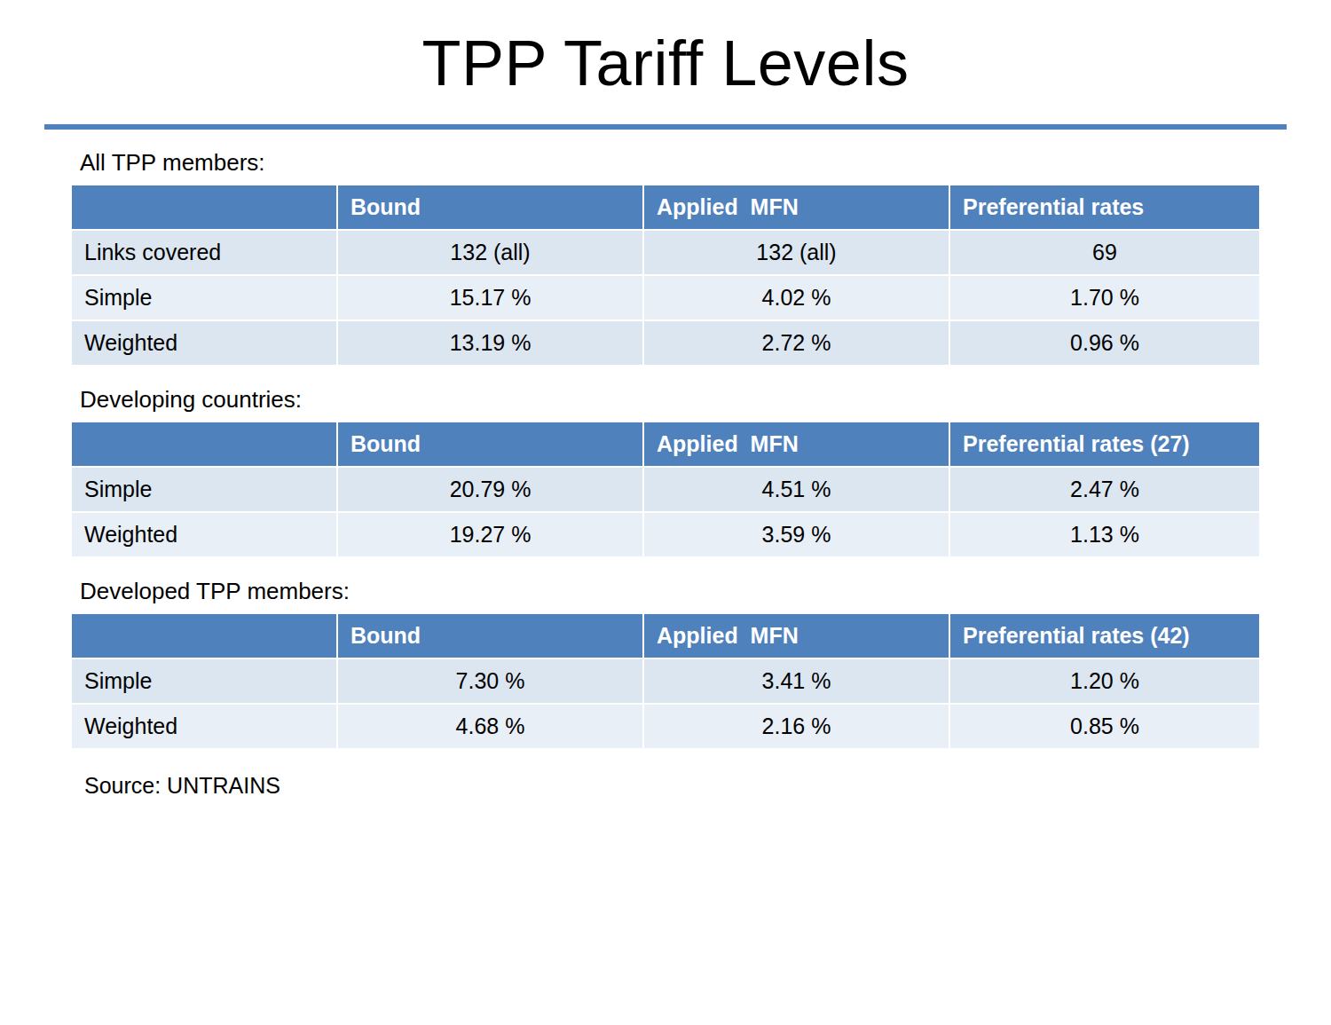TPP Tariff Levels
All TPP members:
| | Bound | Applied MFN | Preferential rates |
| --- | --- | --- | --- |
| Links covered | 132 (all) | 132 (all) | 69 |
| Simple | 15.17 % | 4.02 % | 1.70 % |
| Weighted | 13.19 % | 2.72 % | 0.96 % |
Developing countries:
| | Bound | Applied MFN | Preferential rates (27) |
| --- | --- | --- | --- |
| Simple | 20.79 % | 4.51 % | 2.47 % |
| Weighted | 19.27 % | 3.59 % | 1.13 % |
Developed TPP members:
| | Bound | Applied MFN | Preferential rates (42) |
| --- | --- | --- | --- |
| Simple | 7.30 % | 3.41 % | 1.20 % |
| Weighted | 4.68 % | 2.16 % | 0.85 % |
Source: UNTRAINS